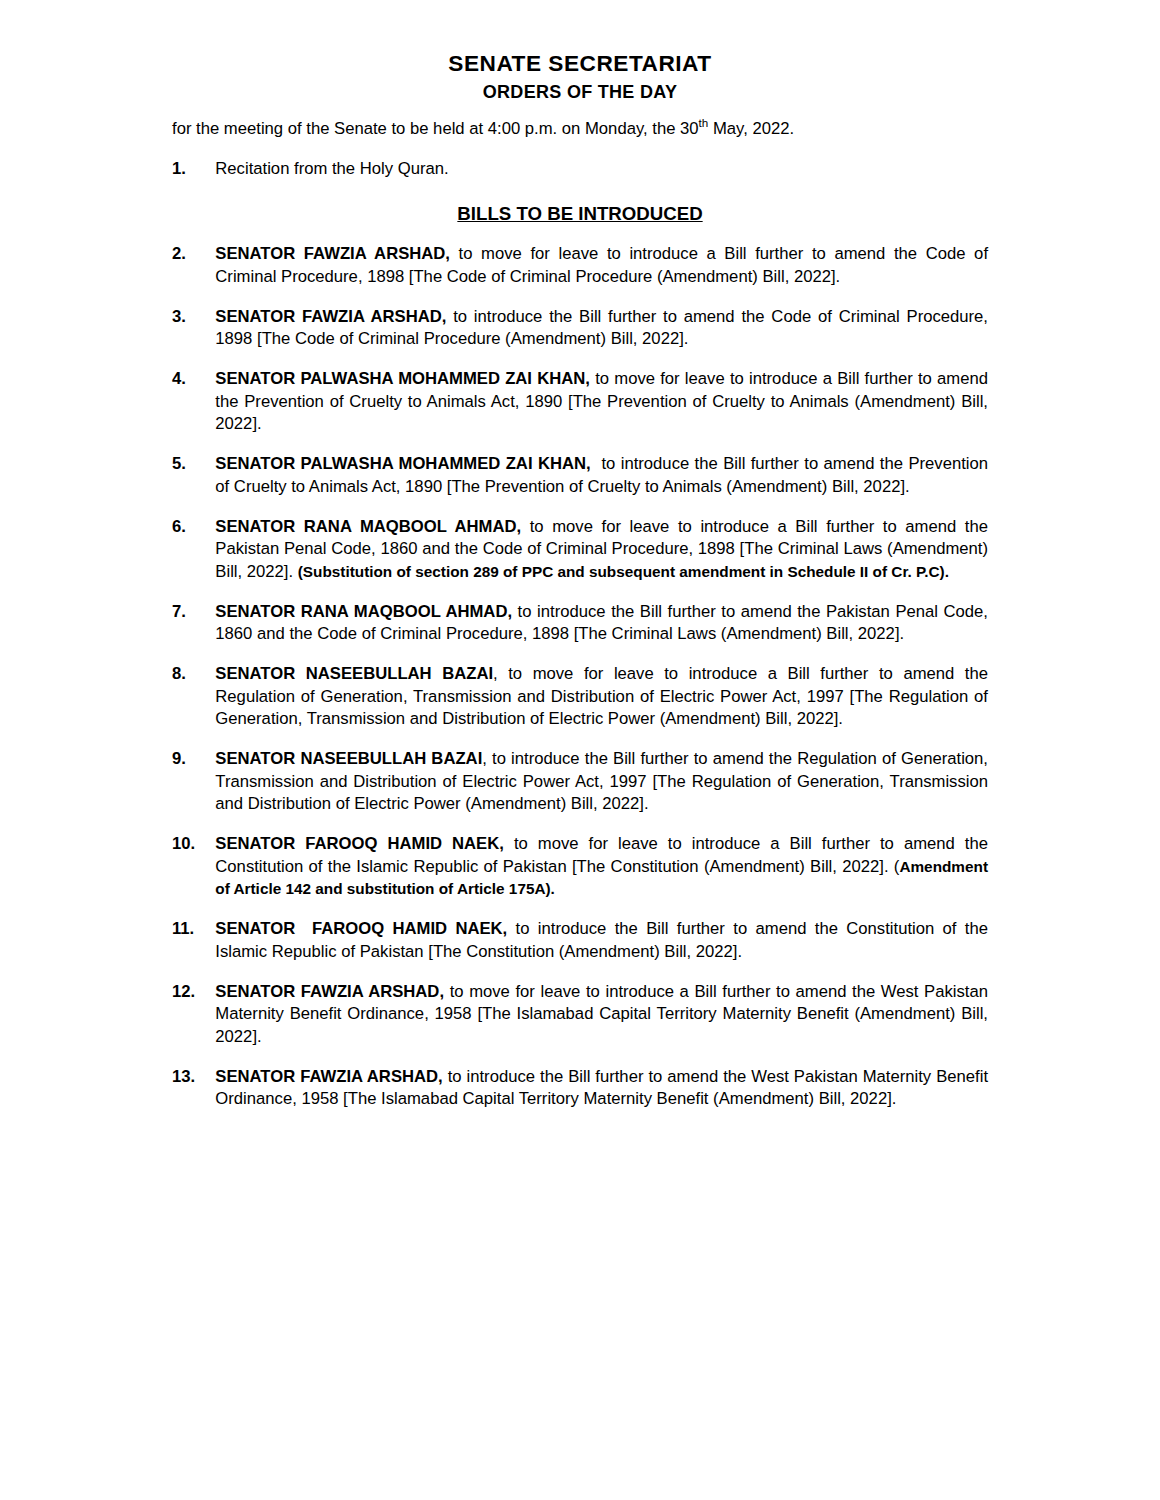SENATE SECRETARIAT
ORDERS OF THE DAY
for the meeting of the Senate to be held at 4:00 p.m. on Monday, the 30th May, 2022.
1. Recitation from the Holy Quran.
BILLS TO BE INTRODUCED
2. Senator Fawzia Arshad, to move for leave to introduce a Bill further to amend the Code of Criminal Procedure, 1898 [The Code of Criminal Procedure (Amendment) Bill, 2022].
3. Senator Fawzia Arshad, to introduce the Bill further to amend the Code of Criminal Procedure, 1898 [The Code of Criminal Procedure (Amendment) Bill, 2022].
4. Senator Palwasha Mohammed Zai Khan, to move for leave to introduce a Bill further to amend the Prevention of Cruelty to Animals Act, 1890 [The Prevention of Cruelty to Animals (Amendment) Bill, 2022].
5. Senator Palwasha Mohammed Zai Khan, to introduce the Bill further to amend the Prevention of Cruelty to Animals Act, 1890 [The Prevention of Cruelty to Animals (Amendment) Bill, 2022].
6. Senator Rana Maqbool Ahmad, to move for leave to introduce a Bill further to amend the Pakistan Penal Code, 1860 and the Code of Criminal Procedure, 1898 [The Criminal Laws (Amendment) Bill, 2022]. (Substitution of section 289 of PPC and subsequent amendment in Schedule II of Cr. P.C).
7. Senator Rana Maqbool Ahmad, to introduce the Bill further to amend the Pakistan Penal Code, 1860 and the Code of Criminal Procedure, 1898 [The Criminal Laws (Amendment) Bill, 2022].
8. Senator Naseebullah Bazai, to move for leave to introduce a Bill further to amend the Regulation of Generation, Transmission and Distribution of Electric Power Act, 1997 [The Regulation of Generation, Transmission and Distribution of Electric Power (Amendment) Bill, 2022].
9. Senator Naseebullah Bazai, to introduce the Bill further to amend the Regulation of Generation, Transmission and Distribution of Electric Power Act, 1997 [The Regulation of Generation, Transmission and Distribution of Electric Power (Amendment) Bill, 2022].
10. Senator Farooq Hamid Naek, to move for leave to introduce a Bill further to amend the Constitution of the Islamic Republic of Pakistan [The Constitution (Amendment) Bill, 2022]. (Amendment of Article 142 and substitution of Article 175A).
11. Senator Farooq Hamid Naek, to introduce the Bill further to amend the Constitution of the Islamic Republic of Pakistan [The Constitution (Amendment) Bill, 2022].
12. Senator Fawzia Arshad, to move for leave to introduce a Bill further to amend the West Pakistan Maternity Benefit Ordinance, 1958 [The Islamabad Capital Territory Maternity Benefit (Amendment) Bill, 2022].
13. Senator Fawzia Arshad, to introduce the Bill further to amend the West Pakistan Maternity Benefit Ordinance, 1958 [The Islamabad Capital Territory Maternity Benefit (Amendment) Bill, 2022].